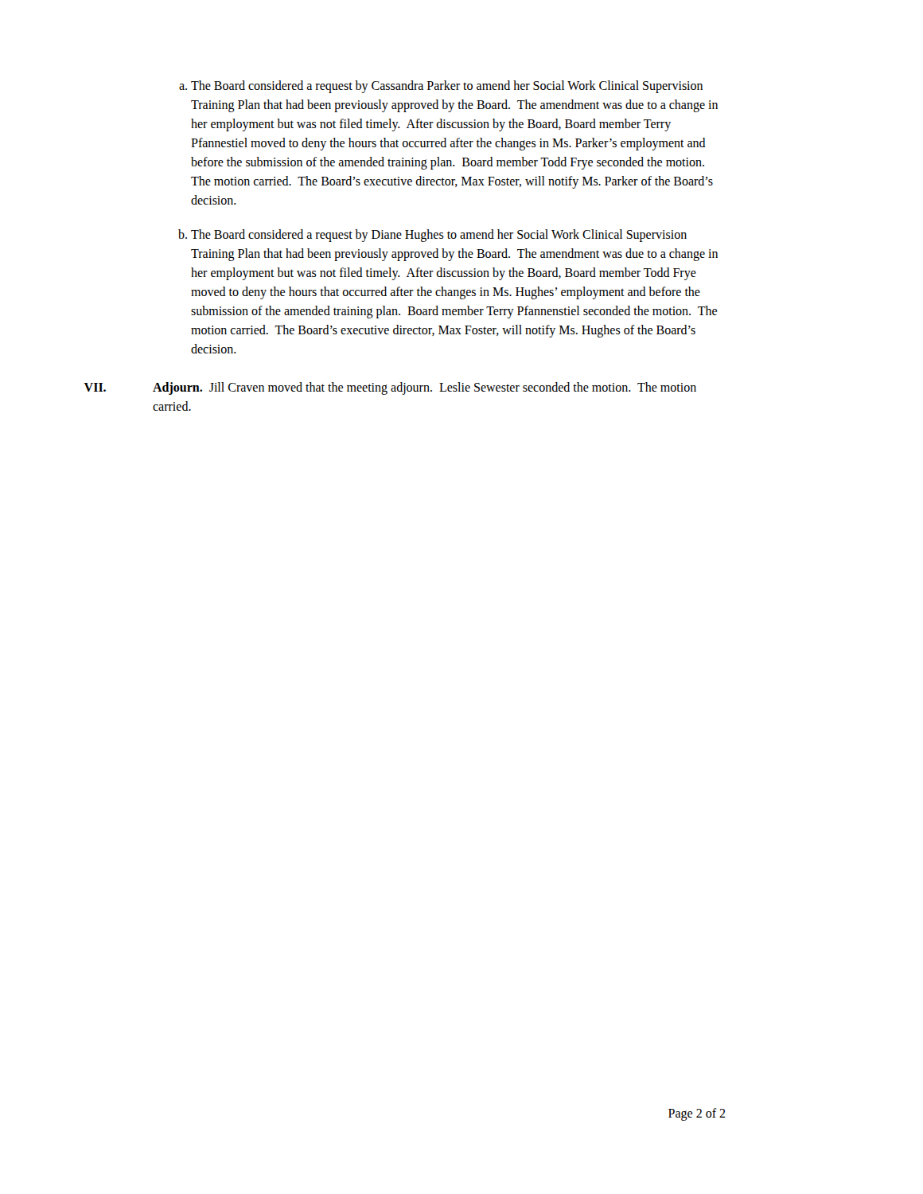The Board considered a request by Cassandra Parker to amend her Social Work Clinical Supervision Training Plan that had been previously approved by the Board. The amendment was due to a change in her employment but was not filed timely. After discussion by the Board, Board member Terry Pfannestiel moved to deny the hours that occurred after the changes in Ms. Parker’s employment and before the submission of the amended training plan. Board member Todd Frye seconded the motion. The motion carried. The Board’s executive director, Max Foster, will notify Ms. Parker of the Board’s decision.
The Board considered a request by Diane Hughes to amend her Social Work Clinical Supervision Training Plan that had been previously approved by the Board. The amendment was due to a change in her employment but was not filed timely. After discussion by the Board, Board member Todd Frye moved to deny the hours that occurred after the changes in Ms. Hughes’ employment and before the submission of the amended training plan. Board member Terry Pfannenstiel seconded the motion. The motion carried. The Board’s executive director, Max Foster, will notify Ms. Hughes of the Board’s decision.
VII.
Adjourn. Jill Craven moved that the meeting adjourn. Leslie Sewester seconded the motion. The motion carried.
Page 2 of 2